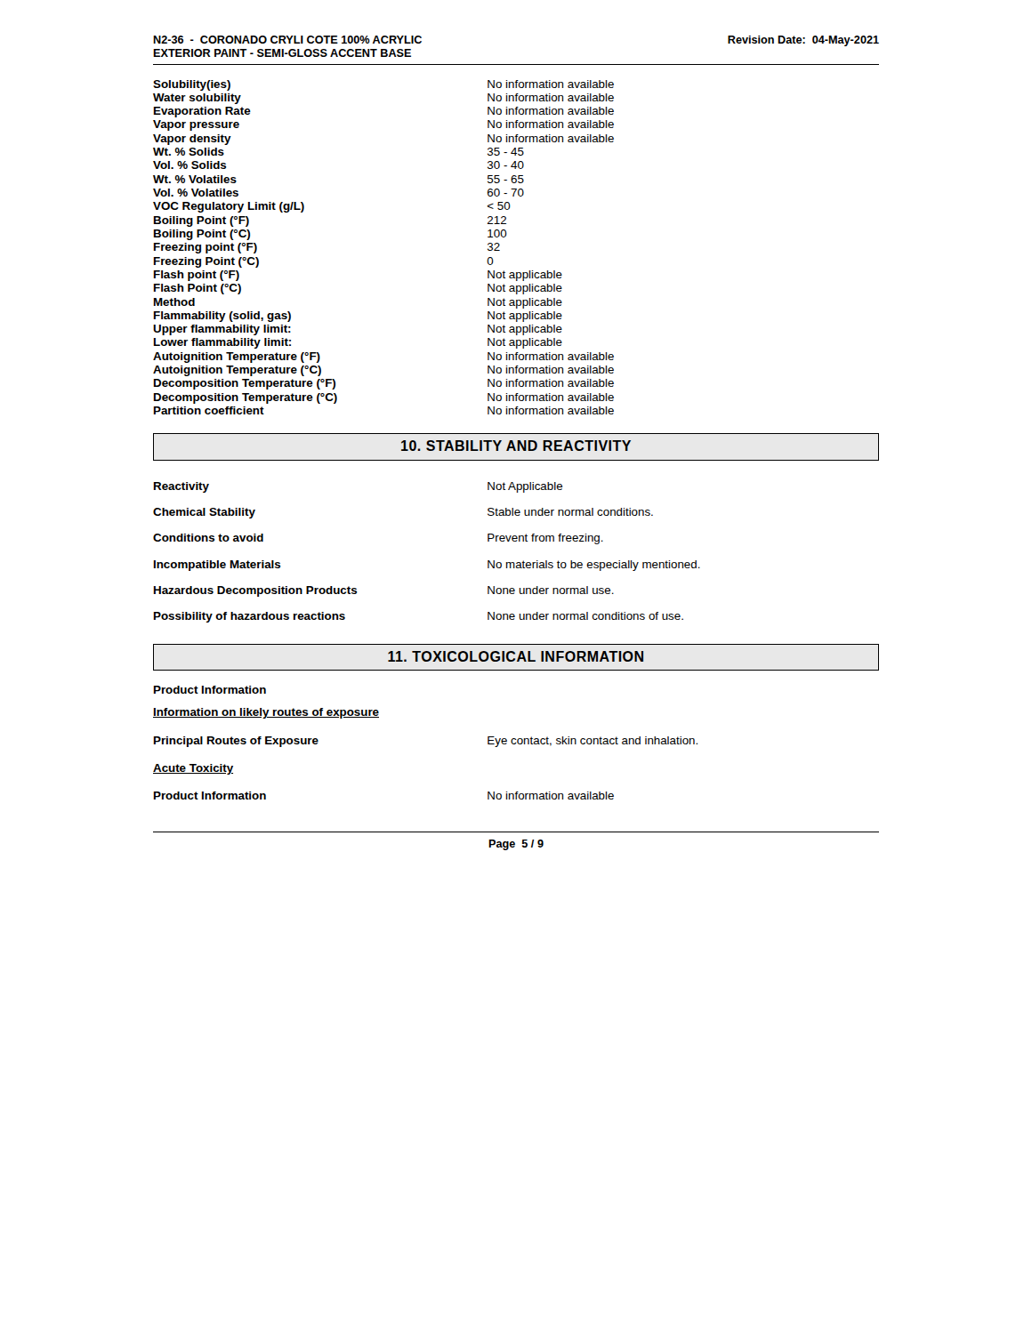N2-36 - CORONADO CRYLI COTE 100% ACRYLIC
EXTERIOR PAINT - SEMI-GLOSS ACCENT BASE
Revision Date: 04-May-2021
| Solubility(ies) | No information available |
| Water solubility | No information available |
| Evaporation Rate | No information available |
| Vapor pressure | No information available |
| Vapor density | No information available |
| Wt. % Solids | 35 - 45 |
| Vol. % Solids | 30 - 40 |
| Wt. % Volatiles | 55 - 65 |
| Vol. % Volatiles | 60 - 70 |
| VOC Regulatory Limit (g/L) | < 50 |
| Boiling Point (°F) | 212 |
| Boiling Point (°C) | 100 |
| Freezing point (°F) | 32 |
| Freezing Point (°C) | 0 |
| Flash point (°F) | Not applicable |
| Flash Point (°C) | Not applicable |
| Method | Not applicable |
| Flammability (solid, gas) | Not applicable |
| Upper flammability limit: | Not applicable |
| Lower flammability limit: | Not applicable |
| Autoignition Temperature (°F) | No information available |
| Autoignition Temperature (°C) | No information available |
| Decomposition Temperature (°F) | No information available |
| Decomposition Temperature (°C) | No information available |
| Partition coefficient | No information available |
10. STABILITY AND REACTIVITY
| Reactivity | Not Applicable |
| Chemical Stability | Stable under normal conditions. |
| Conditions to avoid | Prevent from freezing. |
| Incompatible Materials | No materials to be especially mentioned. |
| Hazardous Decomposition Products | None under normal use. |
| Possibility of hazardous reactions | None under normal conditions of use. |
11. TOXICOLOGICAL INFORMATION
Product Information
Information on likely routes of exposure
| Principal Routes of Exposure | Eye contact, skin contact and inhalation. |
Acute Toxicity
| Product Information | No information available |
Page 5 / 9